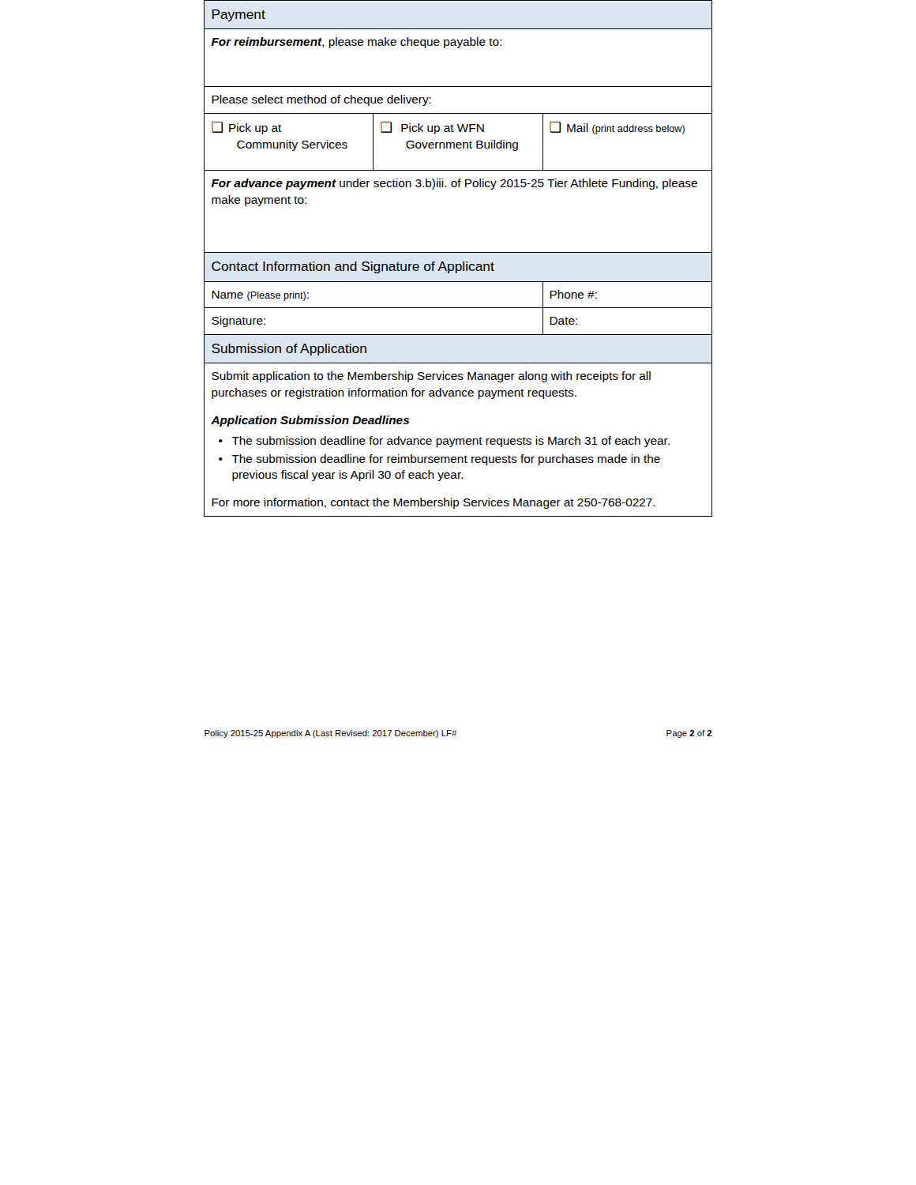| Payment |
| For reimbursement , please make cheque payable to: |
| Please select method of cheque delivery: |
| ❑ Pick up at Community Services | ❑ Pick up at WFN Government Building | ❑ Mail (print address below) |
| For advance payment under section 3.b)iii. of Policy 2015-25 Tier Athlete Funding, please make payment to: |
| Contact Information and Signature of Applicant |
| Name (Please print) : | Phone #: |
| Signature: | Date: |
| Submission of Application |
| Submit application to the Membership Services Manager along with receipts for all purchases or registration information for advance payment requests. Application Submission Deadlines The submission deadline for advance payment requests is March 31 of each year. The submission deadline for reimbursement requests for purchases made in the previous fiscal year is April 30 of each year. For more information, contact the Membership Services Manager at 250-768-0227. |
Policy 2015-25 Appendix A (Last Revised: 2017 December) LF#
Page 2 of 2